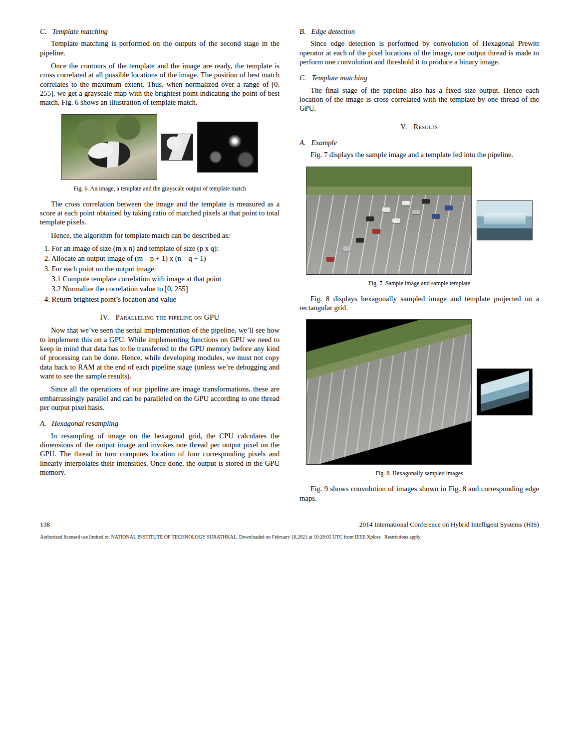C. Template matching
Template matching is performed on the outputs of the second stage in the pipeline.
Once the contours of the template and the image are ready, the template is cross correlated at all possible locations of the image. The position of best match correlates to the maximum extent. Thus, when normalized over a range of [0, 255], we get a grayscale map with the brightest point indicating the point of best match. Fig. 6 shows an illustration of template match.
Fig. 6. An image, a template and the grayscale output of template match
The cross correlation between the image and the template is measured as a score at each point obtained by taking ratio of matched pixels at that point to total template pixels.
Hence, the algorithm for template match can be described as:
1. For an image of size (m x n) and template of size (p x q):
2. Allocate an output image of (m – p + 1) x (n – q + 1)
3. For each point on the output image:
3.1 Compute template correlation with image at that point
3.2 Normalize the correlation value to [0, 255]
4. Return brightest point’s location and value
IV. Paralleling the pipeline on GPU
Now that we’ve seen the serial implementation of the pipeline, we’ll see how to implement this on a GPU. While implementing functions on GPU we need to keep in mind that data has to be transferred to the GPU memory before any kind of processing can be done. Hence, while developing modules, we must not copy data back to RAM at the end of each pipeline stage (unless we’re debugging and want to see the sample results).
Since all the operations of our pipeline are image transformations, these are embarrassingly parallel and can be paralleled on the GPU according to one thread per output pixel basis.
A. Hexagonal resampling
In resampling of image on the hexagonal grid, the CPU calculates the dimensions of the output image and invokes one thread per output pixel on the GPU. The thread in turn computes location of four corresponding pixels and linearly interpolates their intensities. Once done, the output is stored in the GPU memory.
B. Edge detection
Since edge detection is performed by convolution of Hexagonal Prewitt operator at each of the pixel locations of the image, one output thread is made to perform one convolution and threshold it to produce a binary image.
C. Template matching
The final stage of the pipeline also has a fixed size output. Hence each location of the image is cross correlated with the template by one thread of the GPU.
V. Results
A. Example
Fig. 7 displays the sample image and a template fed into the pipeline.
Fig. 7. Sample image and sample template
Fig. 8 displays hexagonally sampled image and template projected on a rectangular grid.
Fig. 8. Hexagonally sampled images
Fig. 9 shows convolution of images shown in Fig. 8 and corresponding edge maps.
138 2014 International Conference on Hybrid Intelligent Systems (HIS)
Authorized licensed use limited to: NATIONAL INSTITUTE OF TECHNOLOGY SURATHKAL. Downloaded on February 18,2021 at 10:28:05 UTC from IEEE Xplore. Restrictions apply.